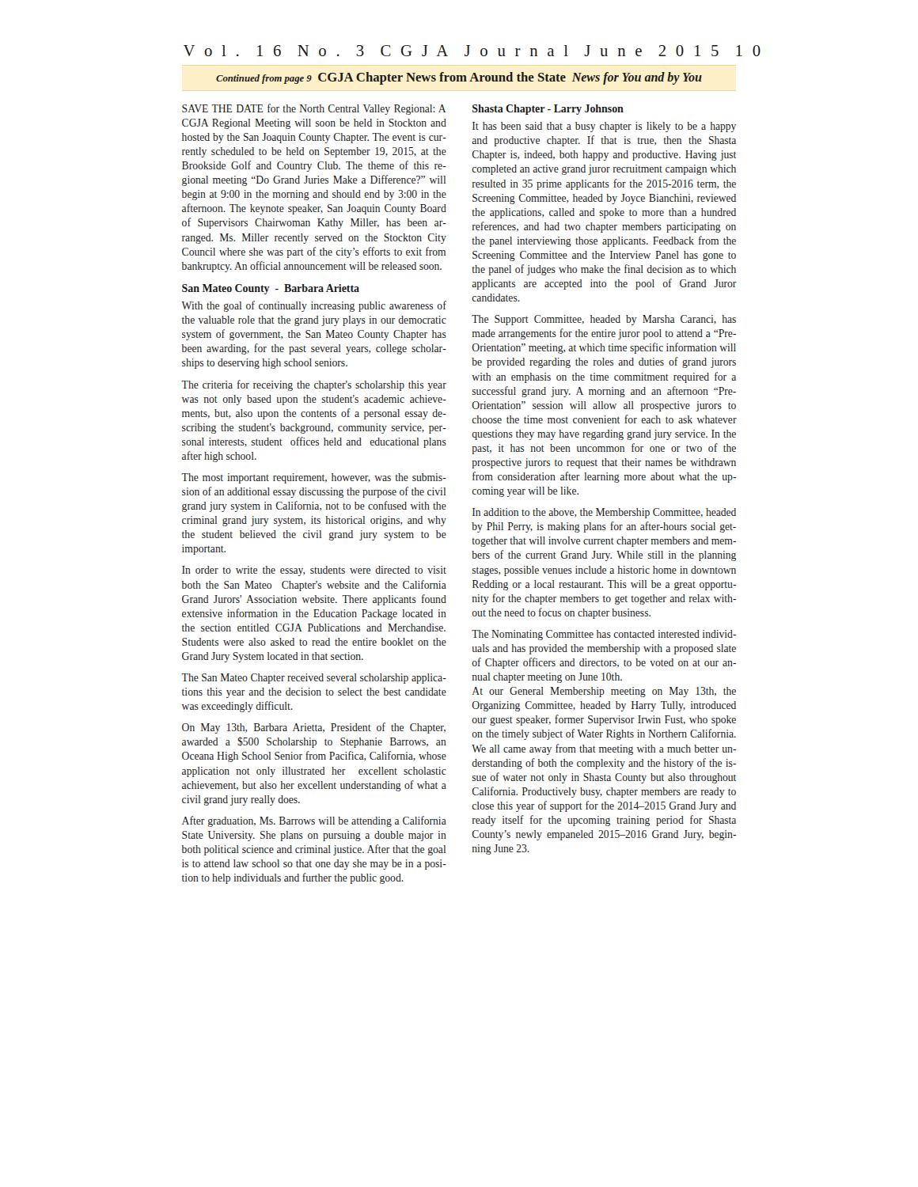V o l . 1 6 N o . 3 C G J A J o u r n a l J u n e 2 0 1 5 1 0
Continued from page 9 CGJA Chapter News from Around the State News for You and by You
SAVE THE DATE for the North Central Valley Regional: A CGJA Regional Meeting will soon be held in Stockton and hosted by the San Joaquin County Chapter. The event is currently scheduled to be held on September 19, 2015, at the Brookside Golf and Country Club. The theme of this regional meeting “Do Grand Juries Make a Difference?” will begin at 9:00 in the morning and should end by 3:00 in the afternoon. The keynote speaker, San Joaquin County Board of Supervisors Chairwoman Kathy Miller, has been arranged. Ms. Miller recently served on the Stockton City Council where she was part of the city’s efforts to exit from bankruptcy. An official announcement will be released soon.
San Mateo County - Barbara Arietta
With the goal of continually increasing public awareness of the valuable role that the grand jury plays in our democratic system of government, the San Mateo County Chapter has been awarding, for the past several years, college scholarships to deserving high school seniors.
The criteria for receiving the chapter's scholarship this year was not only based upon the student's academic achievements, but, also upon the contents of a personal essay describing the student's background, community service, personal interests, student offices held and educational plans after high school.
The most important requirement, however, was the submission of an additional essay discussing the purpose of the civil grand jury system in California, not to be confused with the criminal grand jury system, its historical origins, and why the student believed the civil grand jury system to be important.
In order to write the essay, students were directed to visit both the San Mateo Chapter's website and the California Grand Jurors' Association website. There applicants found extensive information in the Education Package located in the section entitled CGJA Publications and Merchandise. Students were also asked to read the entire booklet on the Grand Jury System located in that section.
The San Mateo Chapter received several scholarship applications this year and the decision to select the best candidate was exceedingly difficult.
On May 13th, Barbara Arietta, President of the Chapter, awarded a $500 Scholarship to Stephanie Barrows, an Oceana High School Senior from Pacifica, California, whose application not only illustrated her excellent scholastic achievement, but also her excellent understanding of what a civil grand jury really does.
After graduation, Ms. Barrows will be attending a California State University. She plans on pursuing a double major in both political science and criminal justice. After that the goal is to attend law school so that one day she may be in a position to help individuals and further the public good.
Shasta Chapter - Larry Johnson
It has been said that a busy chapter is likely to be a happy and productive chapter. If that is true, then the Shasta Chapter is, indeed, both happy and productive. Having just completed an active grand juror recruitment campaign which resulted in 35 prime applicants for the 2015-2016 term, the Screening Committee, headed by Joyce Bianchini, reviewed the applications, called and spoke to more than a hundred references, and had two chapter members participating on the panel interviewing those applicants. Feedback from the Screening Committee and the Interview Panel has gone to the panel of judges who make the final decision as to which applicants are accepted into the pool of Grand Juror candidates.
The Support Committee, headed by Marsha Caranci, has made arrangements for the entire juror pool to attend a “Pre-Orientation” meeting, at which time specific information will be provided regarding the roles and duties of grand jurors with an emphasis on the time commitment required for a successful grand jury. A morning and an afternoon “Pre-Orientation” session will allow all prospective jurors to choose the time most convenient for each to ask whatever questions they may have regarding grand jury service. In the past, it has not been uncommon for one or two of the prospective jurors to request that their names be withdrawn from consideration after learning more about what the upcoming year will be like.
In addition to the above, the Membership Committee, headed by Phil Perry, is making plans for an after-hours social get-together that will involve current chapter members and members of the current Grand Jury. While still in the planning stages, possible venues include a historic home in downtown Redding or a local restaurant. This will be a great opportunity for the chapter members to get together and relax without the need to focus on chapter business.
The Nominating Committee has contacted interested individuals and has provided the membership with a proposed slate of Chapter officers and directors, to be voted on at our annual chapter meeting on June 10th.
At our General Membership meeting on May 13th, the Organizing Committee, headed by Harry Tully, introduced our guest speaker, former Supervisor Irwin Fust, who spoke on the timely subject of Water Rights in Northern California. We all came away from that meeting with a much better understanding of both the complexity and the history of the issue of water not only in Shasta County but also throughout California. Productively busy, chapter members are ready to close this year of support for the 2014–2015 Grand Jury and ready itself for the upcoming training period for Shasta County’s newly empaneled 2015–2016 Grand Jury, beginning June 23.